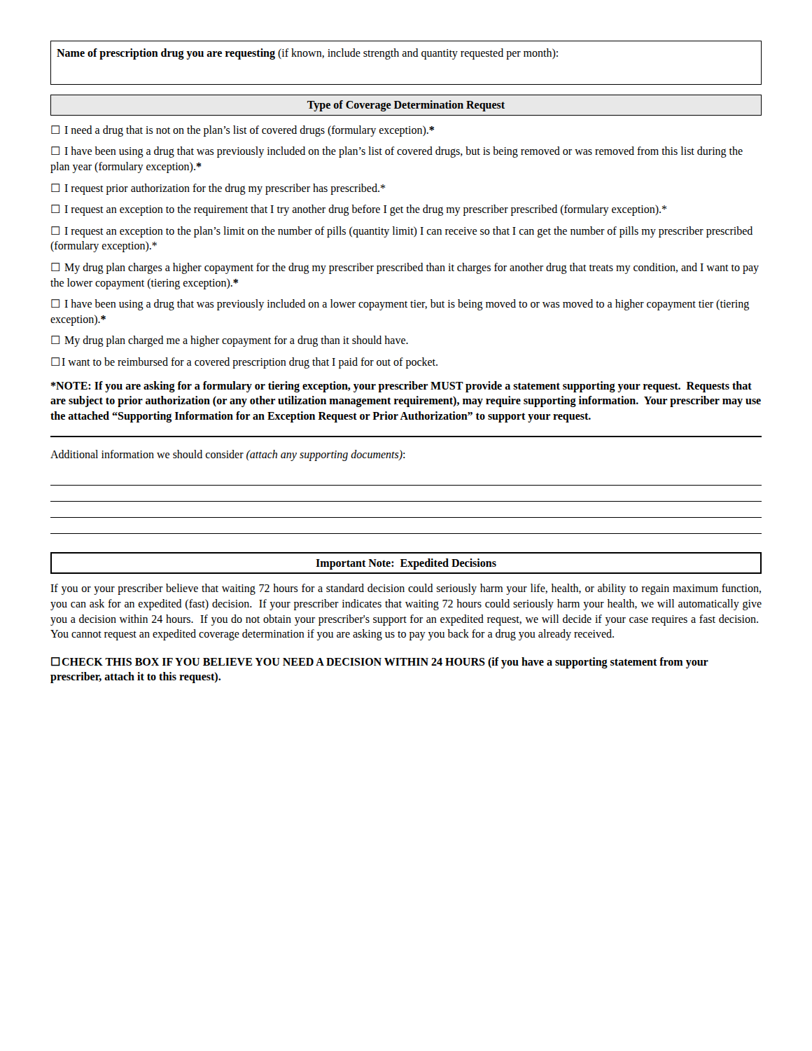Name of prescription drug you are requesting (if known, include strength and quantity requested per month):
Type of Coverage Determination Request
I need a drug that is not on the plan’s list of covered drugs (formulary exception).*
I have been using a drug that was previously included on the plan’s list of covered drugs, but is being removed or was removed from this list during the plan year (formulary exception).*
I request prior authorization for the drug my prescriber has prescribed.*
I request an exception to the requirement that I try another drug before I get the drug my prescriber prescribed (formulary exception).*
I request an exception to the plan’s limit on the number of pills (quantity limit) I can receive so that I can get the number of pills my prescriber prescribed (formulary exception).*
My drug plan charges a higher copayment for the drug my prescriber prescribed than it charges for another drug that treats my condition, and I want to pay the lower copayment (tiering exception).*
I have been using a drug that was previously included on a lower copayment tier, but is being moved to or was moved to a higher copayment tier (tiering exception).*
My drug plan charged me a higher copayment for a drug than it should have.
I want to be reimbursed for a covered prescription drug that I paid for out of pocket.
*NOTE: If you are asking for a formulary or tiering exception, your prescriber MUST provide a statement supporting your request. Requests that are subject to prior authorization (or any other utilization management requirement), may require supporting information. Your prescriber may use the attached “Supporting Information for an Exception Request or Prior Authorization” to support your request.
Additional information we should consider (attach any supporting documents):
Important Note: Expedited Decisions
If you or your prescriber believe that waiting 72 hours for a standard decision could seriously harm your life, health, or ability to regain maximum function, you can ask for an expedited (fast) decision. If your prescriber indicates that waiting 72 hours could seriously harm your health, we will automatically give you a decision within 24 hours. If you do not obtain your prescriber's support for an expedited request, we will decide if your case requires a fast decision. You cannot request an expedited coverage determination if you are asking us to pay you back for a drug you already received.
CHECK THIS BOX IF YOU BELIEVE YOU NEED A DECISION WITHIN 24 HOURS (if you have a supporting statement from your prescriber, attach it to this request).